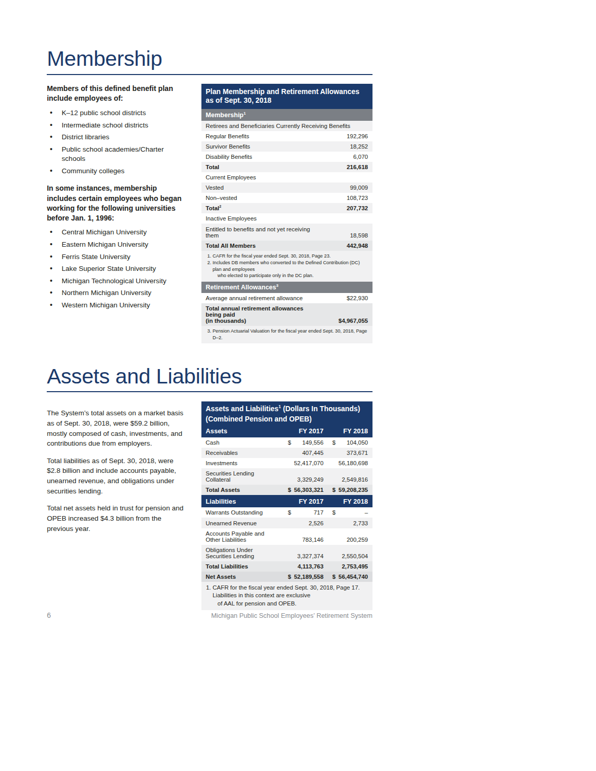Membership
Members of this defined benefit plan include employees of:
K–12 public school districts
Intermediate school districts
District libraries
Public school academies/Charter schools
Community colleges
In some instances, membership includes certain employees who began working for the following universities before Jan. 1, 1996:
Central Michigan University
Eastern Michigan University
Ferris State University
Lake Superior State University
Michigan Technological University
Northern Michigan University
Western Michigan University
Plan Membership and Retirement Allowances as of Sept. 30, 2018
| Membership 1 |
| --- |
| Retirees and Beneficiaries Currently Receiving Benefits |
| Regular Benefits | 192,296 |
| Survivor Benefits | 18,252 |
| Disability Benefits | 6,070 |
| Total | 216,618 |
| Current Employees |
| Vested | 99,009 |
| Non–vested | 108,723 |
| Total 2 | 207,732 |
| Inactive Employees |
| Entitled to benefits and not yet receiving them | 18,598 |
| Total All Members | 442,948 |
| CAFR for the fiscal year ended Sept. 30, 2018, Page 23. Includes DB members who converted to the Defined Contribution (DC) plan and employees who elected to participate only in the DC plan. |
| Retirement Allowances 3 |
| Average annual retirement allowance | $22,930 |
| Total annual retirement allowances being paid (in thousands) | $4,967,055 |
| Pension Actuarial Valuation for the fiscal year ended Sept. 30, 2018, Page D–2. |
Assets and Liabilities
The System’s total assets on a market basis as of Sept. 30, 2018, were $59.2 billion, mostly composed of cash, investments, and contributions due from employers.
Total liabilities as of Sept. 30, 2018, were $2.8 billion and include accounts payable, unearned revenue, and obligations under securities lending.
Total net assets held in trust for pension and OPEB increased $4.3 billion from the previous year.
Assets and Liabilities 1 (Dollars In Thousands) (Combined Pension and OPEB)
| Assets | FY 2017 | FY 2018 |
| --- | --- | --- |
| Cash | $ 149,556 | $ 104,050 |
| Receivables | 407,445 | 373,671 |
| Investments | 52,417,070 | 56,180,698 |
| Securities Lending Collateral | 3,329,249 | 2,549,816 |
| Total Assets | $ 56,303,321 | $ 59,208,235 |
| Liabilities | FY 2017 | FY 2018 |
| Warrants Outstanding | $ 717 | $ – |
| Unearned Revenue | 2,526 | 2,733 |
| Accounts Payable and Other Liabilities | 783,146 | 200,259 |
| Obligations Under Securities Lending | 3,327,374 | 2,550,504 |
| Total Liabilities | 4,113,763 | 2,753,495 |
| Net Assets | $ 52,189,558 | $ 56,454,740 |
| CAFR for the fiscal year ended Sept. 30, 2018, Page 17. Liabilities in this context are exclusive of AAL for pension and OPEB. |
6
Michigan Public School Employees’ Retirement System